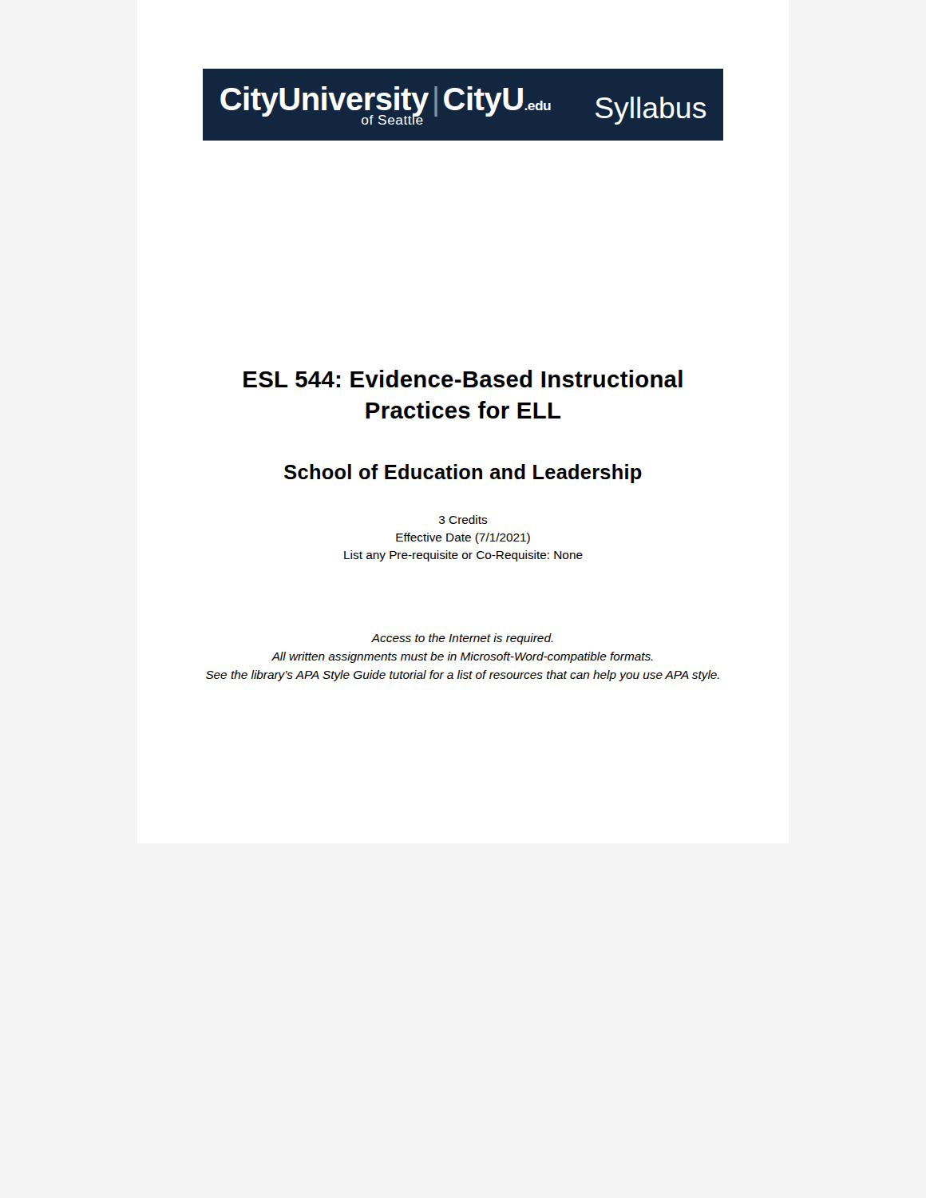CityU niversity|CityU.edu
of Seattle
Syllabus
ESL 544: Evidence-Based Instructional
Practices for ELL
School of Education and Leadership
3 Credits
Effective Date (7/1/2021)
List any Pre-requisite or Co-Requisite: None
Access to the Internet is required.
All written assignments must be in Microsoft-Word-compatible formats.
See the library’s APA Style Guide tutorial for a list of resources that can help you use APA style.